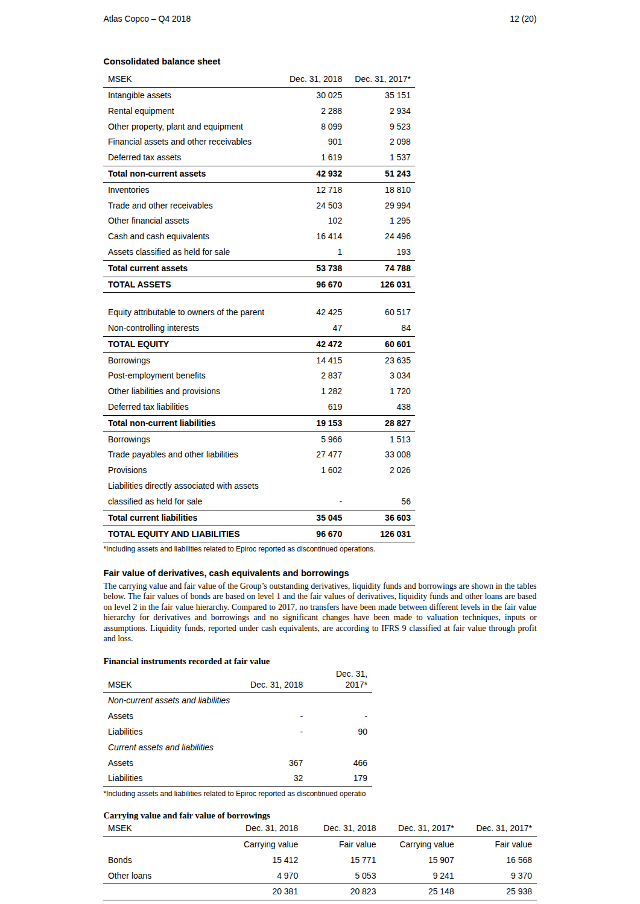Atlas Copco – Q4 2018
12 (20)
Consolidated balance sheet
| MSEK | Dec. 31, 2018 | Dec. 31, 2017* |
| --- | --- | --- |
| Intangible assets | 30 025 | 35 151 |
| Rental equipment | 2 288 | 2 934 |
| Other property, plant and equipment | 8 099 | 9 523 |
| Financial assets and other receivables | 901 | 2 098 |
| Deferred tax assets | 1 619 | 1 537 |
| Total non-current assets | 42 932 | 51 243 |
| Inventories | 12 718 | 18 810 |
| Trade and other receivables | 24 503 | 29 994 |
| Other financial assets | 102 | 1 295 |
| Cash and cash equivalents | 16 414 | 24 496 |
| Assets classified as held for sale | 1 | 193 |
| Total current assets | 53 738 | 74 788 |
| TOTAL ASSETS | 96 670 | 126 031 |
| Equity attributable to owners of the parent | 42 425 | 60 517 |
| Non-controlling interests | 47 | 84 |
| TOTAL EQUITY | 42 472 | 60 601 |
| Borrowings | 14 415 | 23 635 |
| Post-employment benefits | 2 837 | 3 034 |
| Other liabilities and provisions | 1 282 | 1 720 |
| Deferred tax liabilities | 619 | 438 |
| Total non-current liabilities | 19 153 | 28 827 |
| Borrowings | 5 966 | 1 513 |
| Trade payables and other liabilities | 27 477 | 33 008 |
| Provisions | 1 602 | 2 026 |
| Liabilities directly associated with assets | | |
| classified as held for sale | - | 56 |
| Total current liabilities | 35 045 | 36 603 |
| TOTAL EQUITY AND LIABILITIES | 96 670 | 126 031 |
*Including assets and liabilities related to Epiroc reported as discontinued operations.
Fair value of derivatives, cash equivalents and borrowings
The carrying value and fair value of the Group’s outstanding derivatives, liquidity funds and borrowings are shown in the tables below. The fair values of bonds are based on level 1 and the fair values of derivatives, liquidity funds and other loans are based on level 2 in the fair value hierarchy. Compared to 2017, no transfers have been made between different levels in the fair value hierarchy for derivatives and borrowings and no significant changes have been made to valuation techniques, inputs or assumptions. Liquidity funds, reported under cash equivalents, are according to IFRS 9 classified at fair value through profit and loss.
Financial instruments recorded at fair value
| MSEK | Dec. 31, 2018 | Dec. 31, 2017* |
| --- | --- | --- |
| Non-current assets and liabilities | | |
| Assets | - | - |
| Liabilities | - | 90 |
| Current assets and liabilities | | |
| Assets | 367 | 466 |
| Liabilities | 32 | 179 |
*Including assets and liabilities related to Epiroc reported as discontinued operatio
Carrying value and fair value of borrowings
| MSEK | Dec. 31, 2018 | Dec. 31, 2018 | Dec. 31, 2017* | Dec. 31, 2017* |
| --- | --- | --- | --- | --- |
| | Carrying value | Fair value | Carrying value | Fair value |
| Bonds | 15 412 | 15 771 | 15 907 | 16 568 |
| Other loans | 4 970 | 5 053 | 9 241 | 9 370 |
| | 20 381 | 20 823 | 25 148 | 25 938 |
*Including assets and liabilities related to Epiroc reported as discontinued operations.